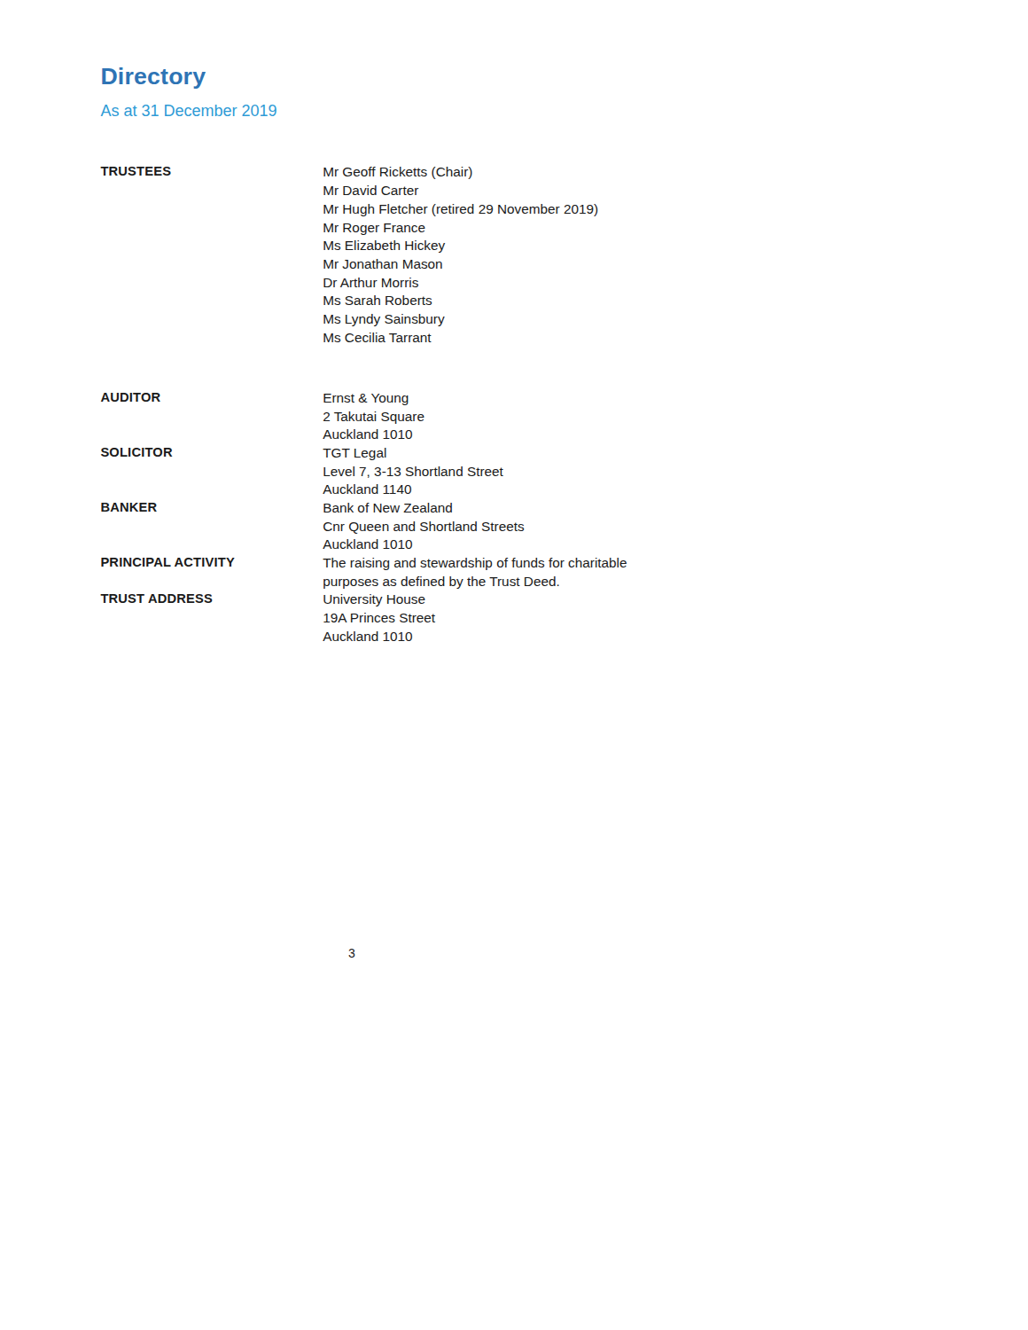Directory
As at 31 December 2019
| TRUSTEES | Mr Geoff Ricketts (Chair) Mr David Carter Mr Hugh Fletcher (retired 29 November 2019) Mr Roger France Ms Elizabeth Hickey Mr Jonathan Mason Dr Arthur Morris Ms Sarah Roberts Ms Lyndy Sainsbury Ms Cecilia Tarrant |
| AUDITOR | Ernst & Young 2 Takutai Square Auckland 1010 |
| SOLICITOR | TGT Legal Level 7, 3-13 Shortland Street Auckland 1140 |
| BANKER | Bank of New Zealand Cnr Queen and Shortland Streets Auckland 1010 |
| PRINCIPAL ACTIVITY | The raising and stewardship of funds for charitable purposes as defined by the Trust Deed. |
| TRUST ADDRESS | University House 19A Princes Street Auckland 1010 |
3